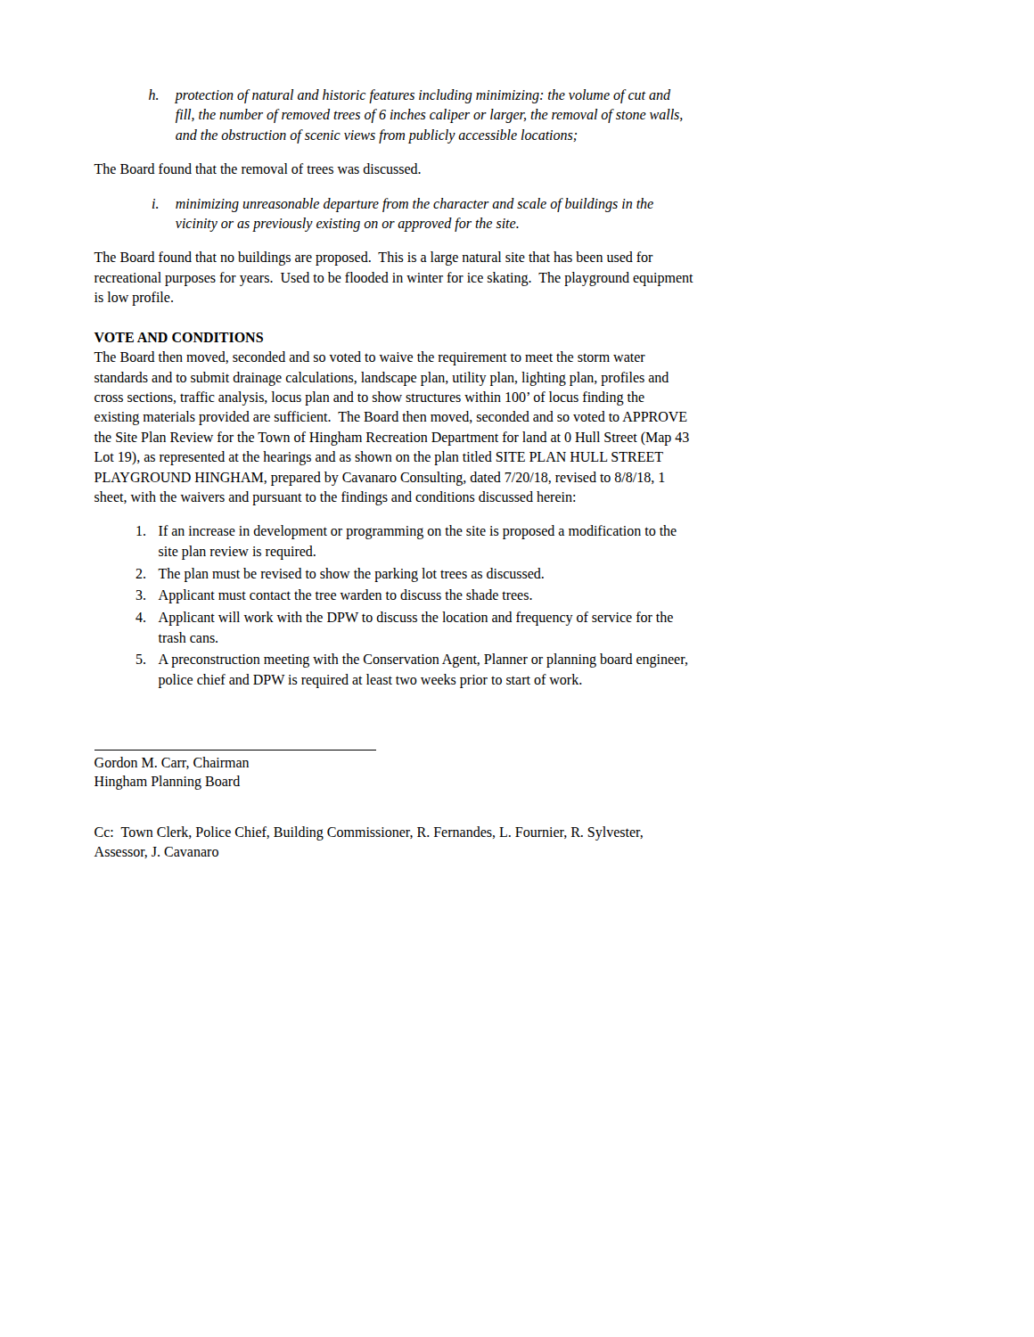protection of natural and historic features including minimizing: the volume of cut and fill, the number of removed trees of 6 inches caliper or larger, the removal of stone walls, and the obstruction of scenic views from publicly accessible locations;
The Board found that the removal of trees was discussed.
minimizing unreasonable departure from the character and scale of buildings in the vicinity or as previously existing on or approved for the site.
The Board found that no buildings are proposed. This is a large natural site that has been used for recreational purposes for years. Used to be flooded in winter for ice skating. The playground equipment is low profile.
Vote and Conditions
The Board then moved, seconded and so voted to waive the requirement to meet the storm water standards and to submit drainage calculations, landscape plan, utility plan, lighting plan, profiles and cross sections, traffic analysis, locus plan and to show structures within 100’ of locus finding the existing materials provided are sufficient. The Board then moved, seconded and so voted to APPROVE the Site Plan Review for the Town of Hingham Recreation Department for land at 0 Hull Street (Map 43 Lot 19), as represented at the hearings and as shown on the plan titled SITE PLAN HULL STREET PLAYGROUND HINGHAM, prepared by Cavanaro Consulting, dated 7/20/18, revised to 8/8/18, 1 sheet, with the waivers and pursuant to the findings and conditions discussed herein:
If an increase in development or programming on the site is proposed a modification to the site plan review is required.
The plan must be revised to show the parking lot trees as discussed.
Applicant must contact the tree warden to discuss the shade trees.
Applicant will work with the DPW to discuss the location and frequency of service for the trash cans.
A preconstruction meeting with the Conservation Agent, Planner or planning board engineer, police chief and DPW is required at least two weeks prior to start of work.
Gordon M. Carr, Chairman
Hingham Planning Board
Cc: Town Clerk, Police Chief, Building Commissioner, R. Fernandes, L. Fournier, R. Sylvester, Assessor, J. Cavanaro